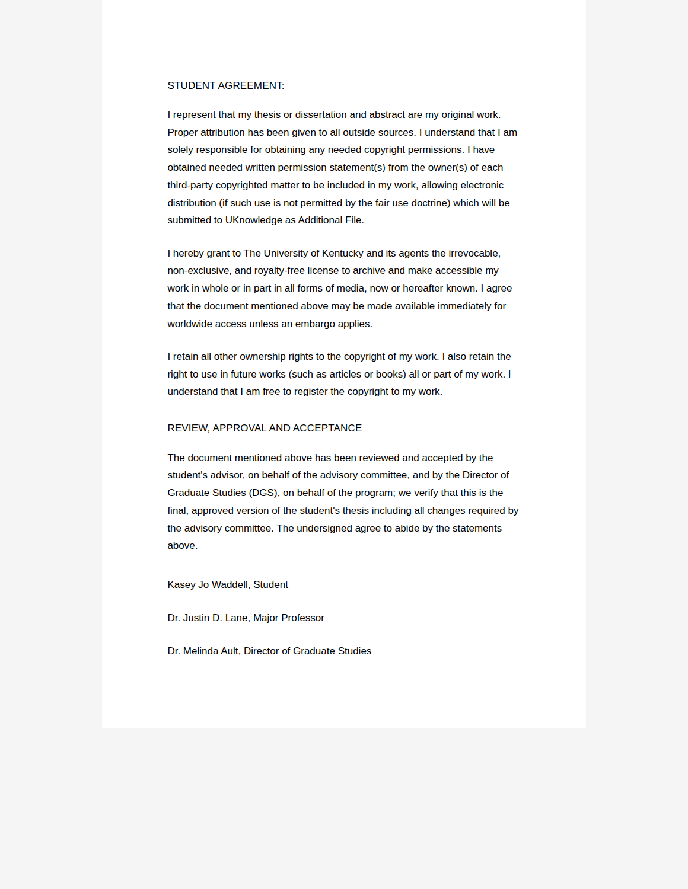STUDENT AGREEMENT:
I represent that my thesis or dissertation and abstract are my original work. Proper attribution has been given to all outside sources. I understand that I am solely responsible for obtaining any needed copyright permissions. I have obtained needed written permission statement(s) from the owner(s) of each third-party copyrighted matter to be included in my work, allowing electronic distribution (if such use is not permitted by the fair use doctrine) which will be submitted to UKnowledge as Additional File.
I hereby grant to The University of Kentucky and its agents the irrevocable, non-exclusive, and royalty-free license to archive and make accessible my work in whole or in part in all forms of media, now or hereafter known. I agree that the document mentioned above may be made available immediately for worldwide access unless an embargo applies.
I retain all other ownership rights to the copyright of my work. I also retain the right to use in future works (such as articles or books) all or part of my work. I understand that I am free to register the copyright to my work.
REVIEW, APPROVAL AND ACCEPTANCE
The document mentioned above has been reviewed and accepted by the student's advisor, on behalf of the advisory committee, and by the Director of Graduate Studies (DGS), on behalf of the program; we verify that this is the final, approved version of the student's thesis including all changes required by the advisory committee. The undersigned agree to abide by the statements above.
Kasey Jo Waddell, Student
Dr. Justin D. Lane, Major Professor
Dr. Melinda Ault, Director of Graduate Studies